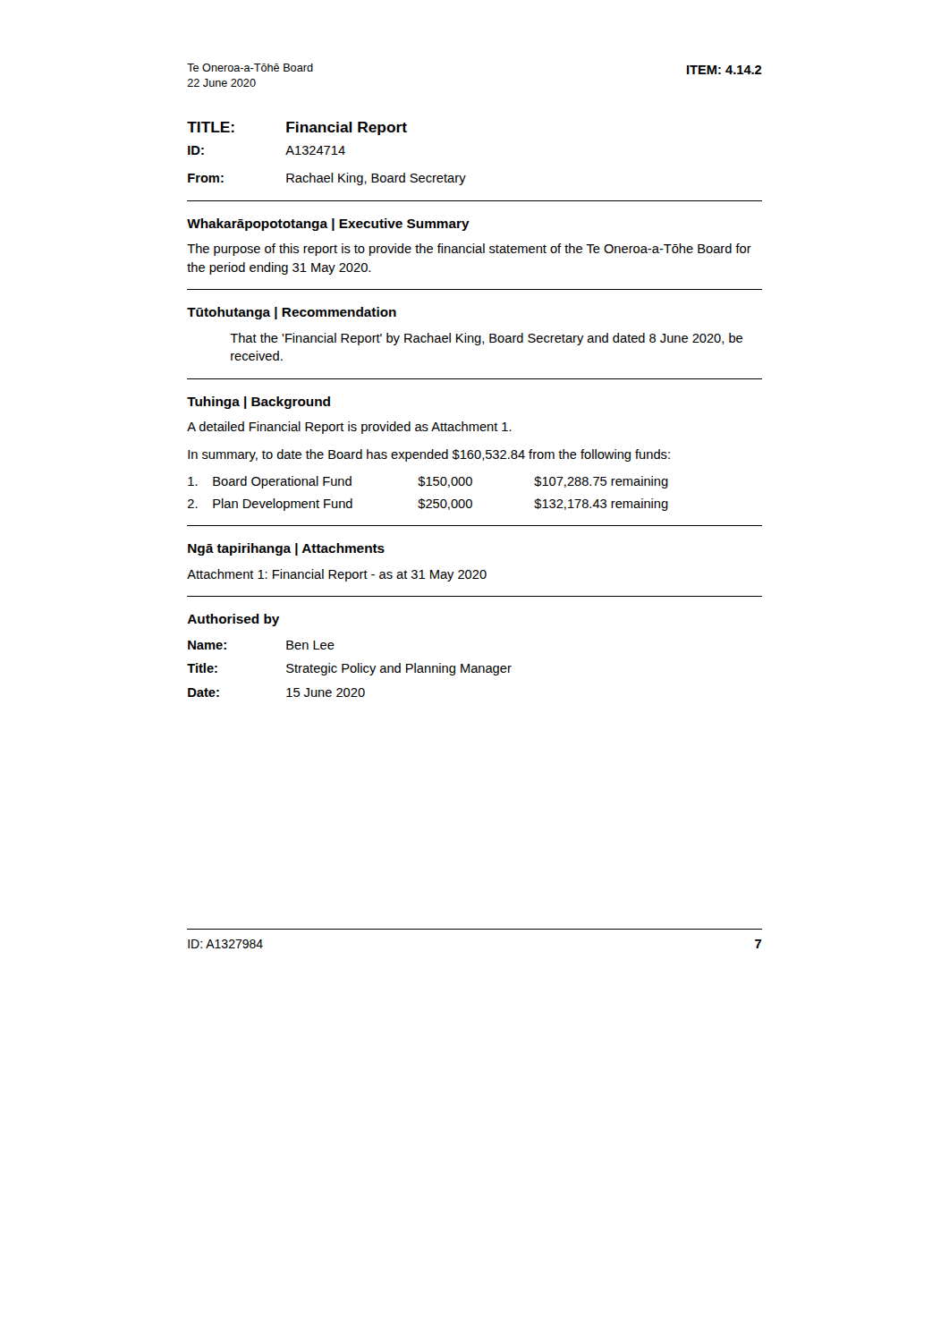Te Oneroa-a-Tōhē Board
22 June 2020
ITEM: 4.14.2
TITLE:
Financial Report
ID:
A1324714
From:
Rachael King, Board Secretary
Whakarāpopototanga | Executive Summary
The purpose of this report is to provide the financial statement of the Te Oneroa-a-Tōhe Board for the period ending 31 May 2020.
Tūtohutanga | Recommendation
That the 'Financial Report' by Rachael King, Board Secretary and dated 8 June 2020, be received.
Tuhinga | Background
A detailed Financial Report is provided as Attachment 1.
In summary, to date the Board has expended $160,532.84 from the following funds:
1.
Board Operational Fund
$150,000
$107,288.75 remaining
2.
Plan Development Fund
$250,000
$132,178.43 remaining
Ngā tapirihanga | Attachments
Attachment 1: Financial Report - as at 31 May 2020
Authorised by
Name:
Ben Lee
Title:
Strategic Policy and Planning Manager
Date:
15 June 2020
ID: A1327984
7